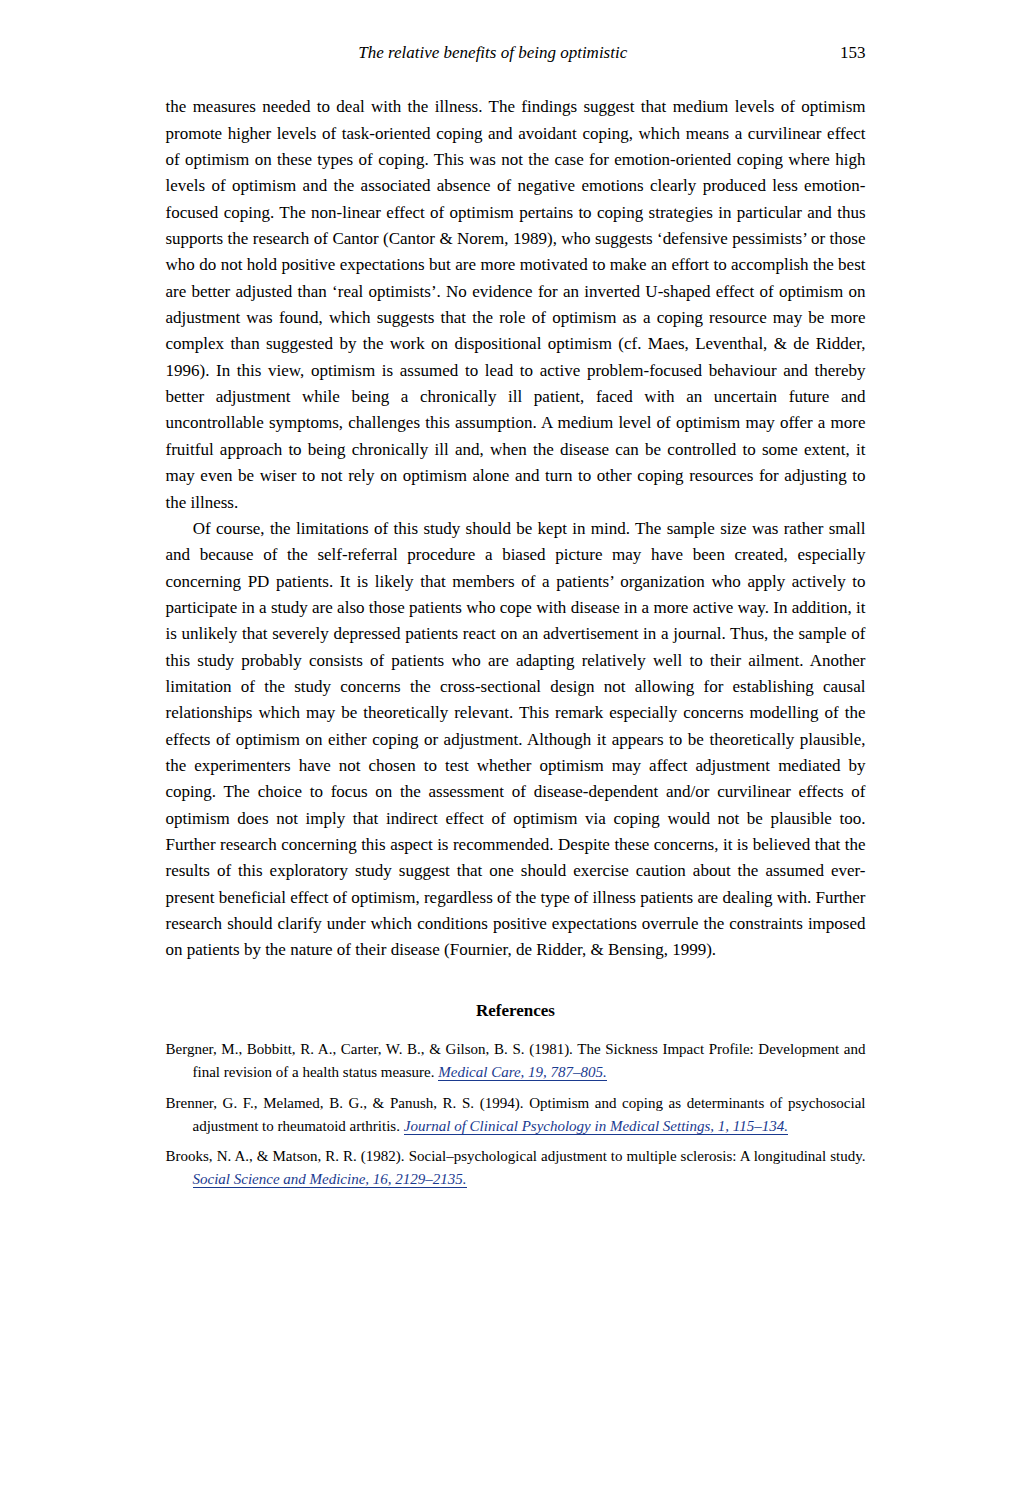The relative benefits of being optimistic 153
the measures needed to deal with the illness. The findings suggest that medium levels of optimism promote higher levels of task-oriented coping and avoidant coping, which means a curvilinear effect of optimism on these types of coping. This was not the case for emotion-oriented coping where high levels of optimism and the associated absence of negative emotions clearly produced less emotion-focused coping. The non-linear effect of optimism pertains to coping strategies in particular and thus supports the research of Cantor (Cantor & Norem, 1989), who suggests ‘defensive pessimists’ or those who do not hold positive expectations but are more motivated to make an effort to accomplish the best are better adjusted than ‘real optimists’. No evidence for an inverted U-shaped effect of optimism on adjustment was found, which suggests that the role of optimism as a coping resource may be more complex than suggested by the work on dispositional optimism (cf. Maes, Leventhal, & de Ridder, 1996). In this view, optimism is assumed to lead to active problem-focused behaviour and thereby better adjustment while being a chronically ill patient, faced with an uncertain future and uncontrollable symptoms, challenges this assumption. A medium level of optimism may offer a more fruitful approach to being chronically ill and, when the disease can be controlled to some extent, it may even be wiser to not rely on optimism alone and turn to other coping resources for adjusting to the illness.
Of course, the limitations of this study should be kept in mind. The sample size was rather small and because of the self-referral procedure a biased picture may have been created, especially concerning PD patients. It is likely that members of a patients’ organization who apply actively to participate in a study are also those patients who cope with disease in a more active way. In addition, it is unlikely that severely depressed patients react on an advertisement in a journal. Thus, the sample of this study probably consists of patients who are adapting relatively well to their ailment. Another limitation of the study concerns the cross-sectional design not allowing for establishing causal relationships which may be theoretically relevant. This remark especially concerns modelling of the effects of optimism on either coping or adjustment. Although it appears to be theoretically plausible, the experimenters have not chosen to test whether optimism may affect adjustment mediated by coping. The choice to focus on the assessment of disease-dependent and/or curvilinear effects of optimism does not imply that indirect effect of optimism via coping would not be plausible too. Further research concerning this aspect is recommended. Despite these concerns, it is believed that the results of this exploratory study suggest that one should exercise caution about the assumed ever-present beneficial effect of optimism, regardless of the type of illness patients are dealing with. Further research should clarify under which conditions positive expectations overrule the constraints imposed on patients by the nature of their disease (Fournier, de Ridder, & Bensing, 1999).
References
Bergner, M., Bobbitt, R. A., Carter, W. B., & Gilson, B. S. (1981). The Sickness Impact Profile: Development and final revision of a health status measure. Medical Care, 19, 787–805.
Brenner, G. F., Melamed, B. G., & Panush, R. S. (1994). Optimism and coping as determinants of psychosocial adjustment to rheumatoid arthritis. Journal of Clinical Psychology in Medical Settings, 1, 115–134.
Brooks, N. A., & Matson, R. R. (1982). Social–psychological adjustment to multiple sclerosis: A longitudinal study. Social Science and Medicine, 16, 2129–2135.